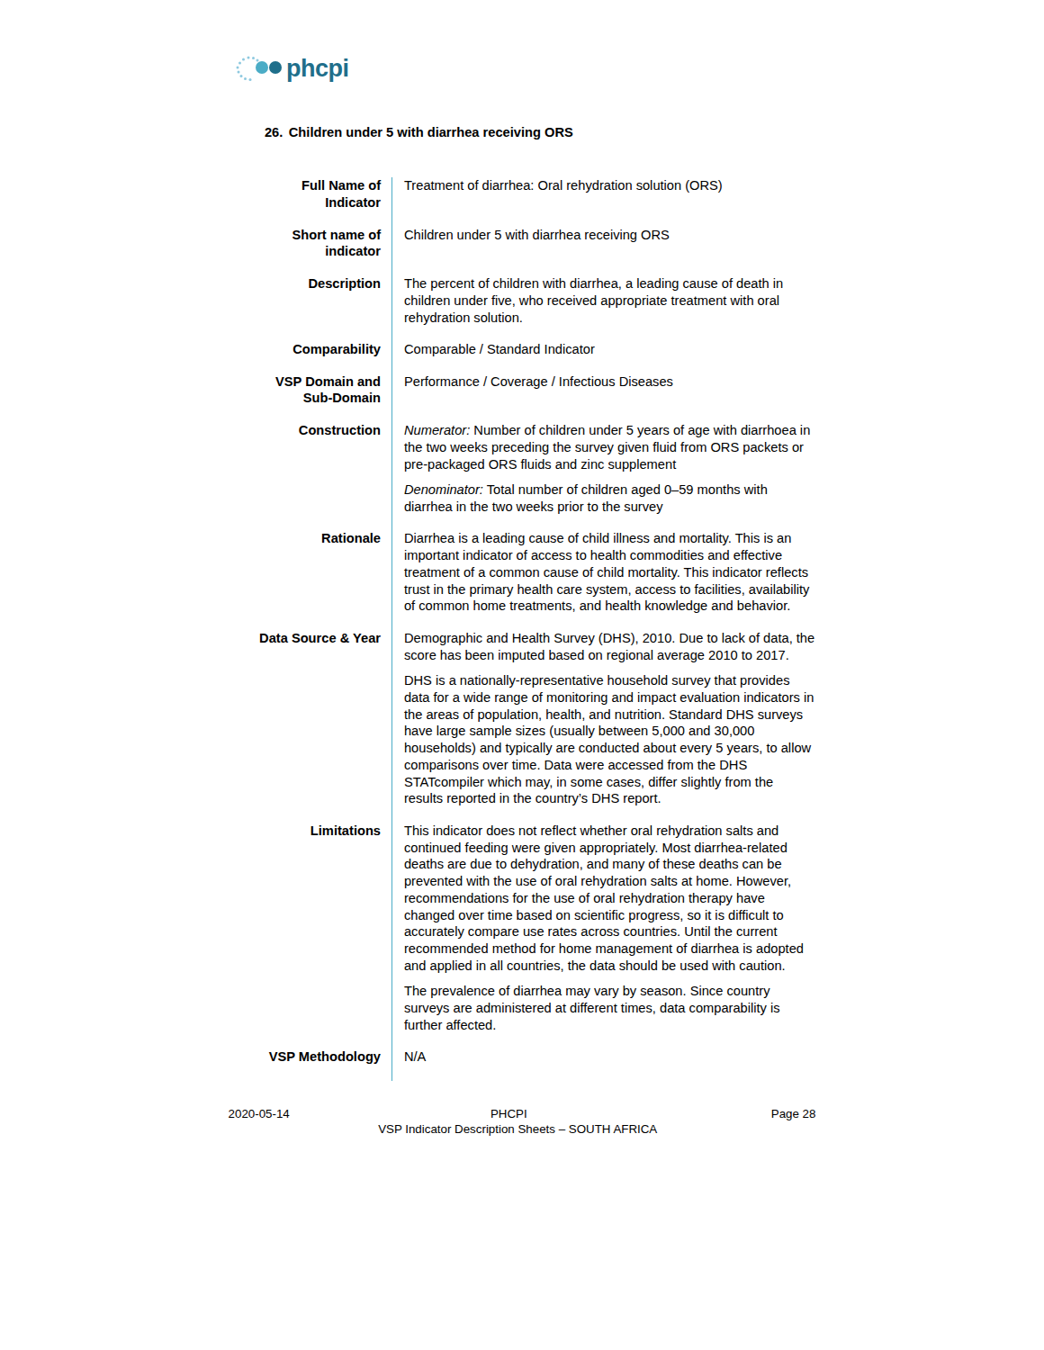phcpi
26. Children under 5 with diarrhea receiving ORS
| Full Name of Indicator | Treatment of diarrhea: Oral rehydration solution (ORS) |
| Short name of indicator | Children under 5 with diarrhea receiving ORS |
| Description | The percent of children with diarrhea, a leading cause of death in children under five, who received appropriate treatment with oral rehydration solution. |
| Comparability | Comparable / Standard Indicator |
| VSP Domain and Sub-Domain | Performance / Coverage / Infectious Diseases |
| Construction | Numerator: Number of children under 5 years of age with diarrhoea in the two weeks preceding the survey given fluid from ORS packets or pre-packaged ORS fluids and zinc supplement Denominator: Total number of children aged 0–59 months with diarrhea in the two weeks prior to the survey |
| Rationale | Diarrhea is a leading cause of child illness and mortality. This is an important indicator of access to health commodities and effective treatment of a common cause of child mortality. This indicator reflects trust in the primary health care system, access to facilities, availability of common home treatments, and health knowledge and behavior. |
| Data Source & Year | Demographic and Health Survey (DHS), 2010. Due to lack of data, the score has been imputed based on regional average 2010 to 2017. DHS is a nationally-representative household survey that provides data for a wide range of monitoring and impact evaluation indicators in the areas of population, health, and nutrition. Standard DHS surveys have large sample sizes (usually between 5,000 and 30,000 households) and typically are conducted about every 5 years, to allow comparisons over time. Data were accessed from the DHS STATcompiler which may, in some cases, differ slightly from the results reported in the country’s DHS report. |
| Limitations | This indicator does not reflect whether oral rehydration salts and continued feeding were given appropriately. Most diarrhea-related deaths are due to dehydration, and many of these deaths can be prevented with the use of oral rehydration salts at home. However, recommendations for the use of oral rehydration therapy have changed over time based on scientific progress, so it is difficult to accurately compare use rates across countries. Until the current recommended method for home management of diarrhea is adopted and applied in all countries, the data should be used with caution. The prevalence of diarrhea may vary by season. Since country surveys are administered at different times, data comparability is further affected. |
| VSP Methodology | N/A |
2020-05-14 PHCPI Page 28
VSP Indicator Description Sheets – SOUTH AFRICA